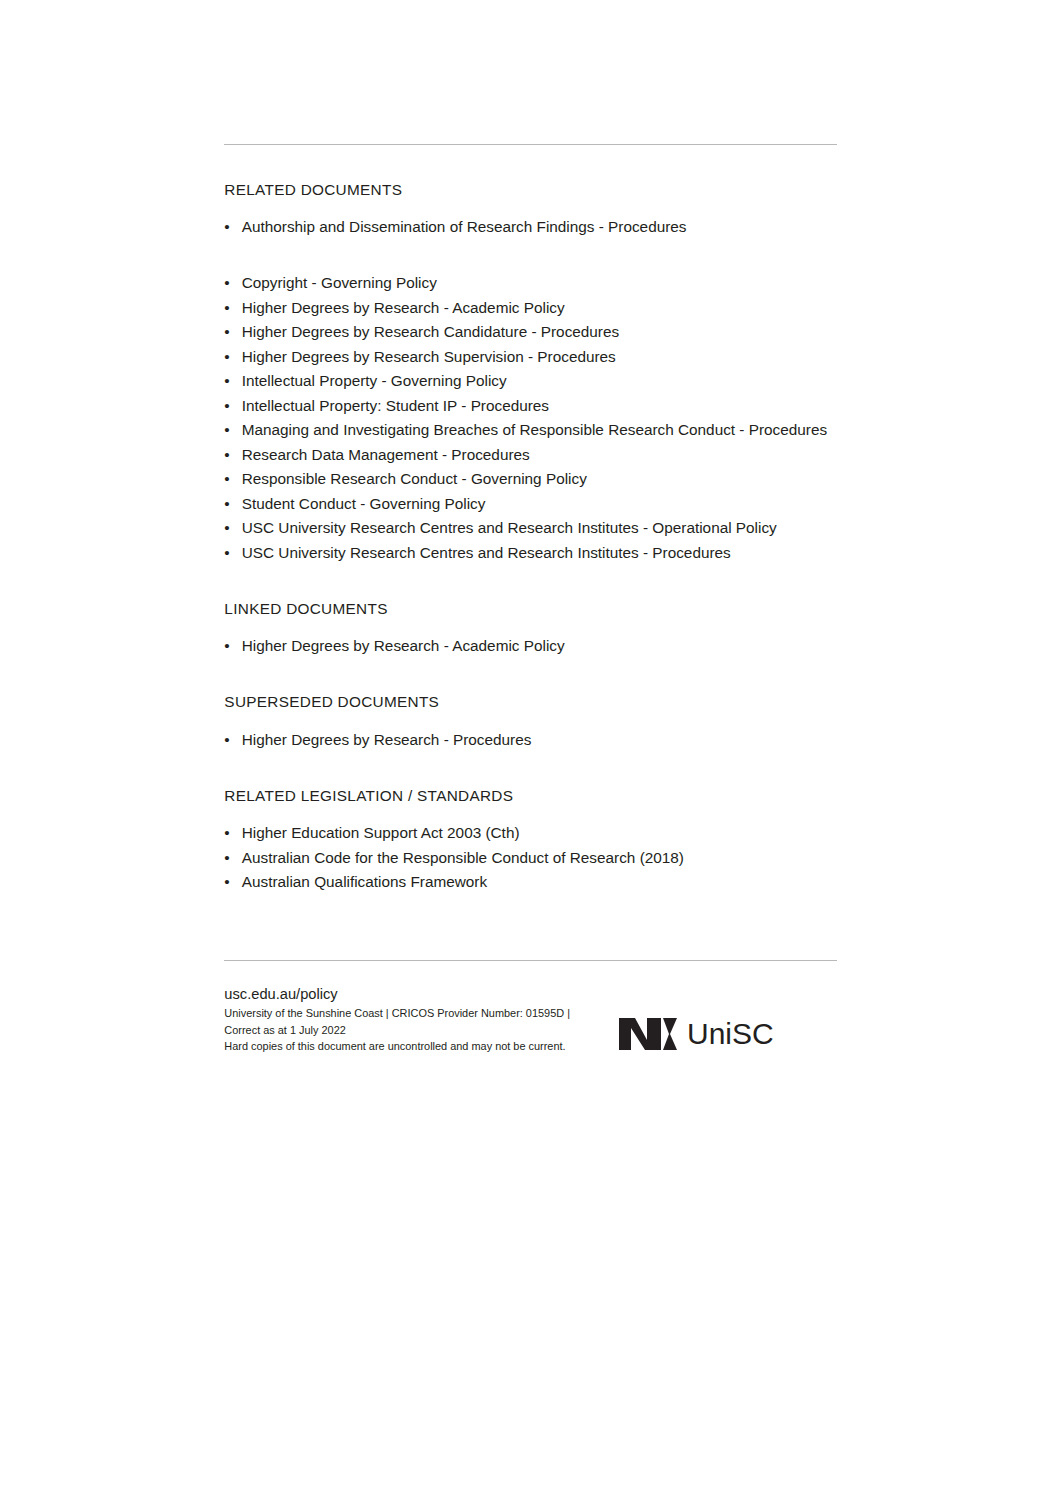Related Documents
Authorship and Dissemination of Research Findings - Procedures
Copyright - Governing Policy
Higher Degrees by Research - Academic Policy
Higher Degrees by Research Candidature - Procedures
Higher Degrees by Research Supervision - Procedures
Intellectual Property - Governing Policy
Intellectual Property: Student IP - Procedures
Managing and Investigating Breaches of Responsible Research Conduct - Procedures
Research Data Management - Procedures
Responsible Research Conduct - Governing Policy
Student Conduct - Governing Policy
USC University Research Centres and Research Institutes - Operational Policy
USC University Research Centres and Research Institutes - Procedures
Linked Documents
Higher Degrees by Research - Academic Policy
Superseded Documents
Higher Degrees by Research - Procedures
Related Legislation / Standards
Higher Education Support Act 2003 (Cth)
Australian Code for the Responsible Conduct of Research (2018)
Australian Qualifications Framework
usc.edu.au/policy
University of the Sunshine Coast | CRICOS Provider Number: 01595D | Correct as at 1 July 2022
Hard copies of this document are uncontrolled and may not be current.
UniSC